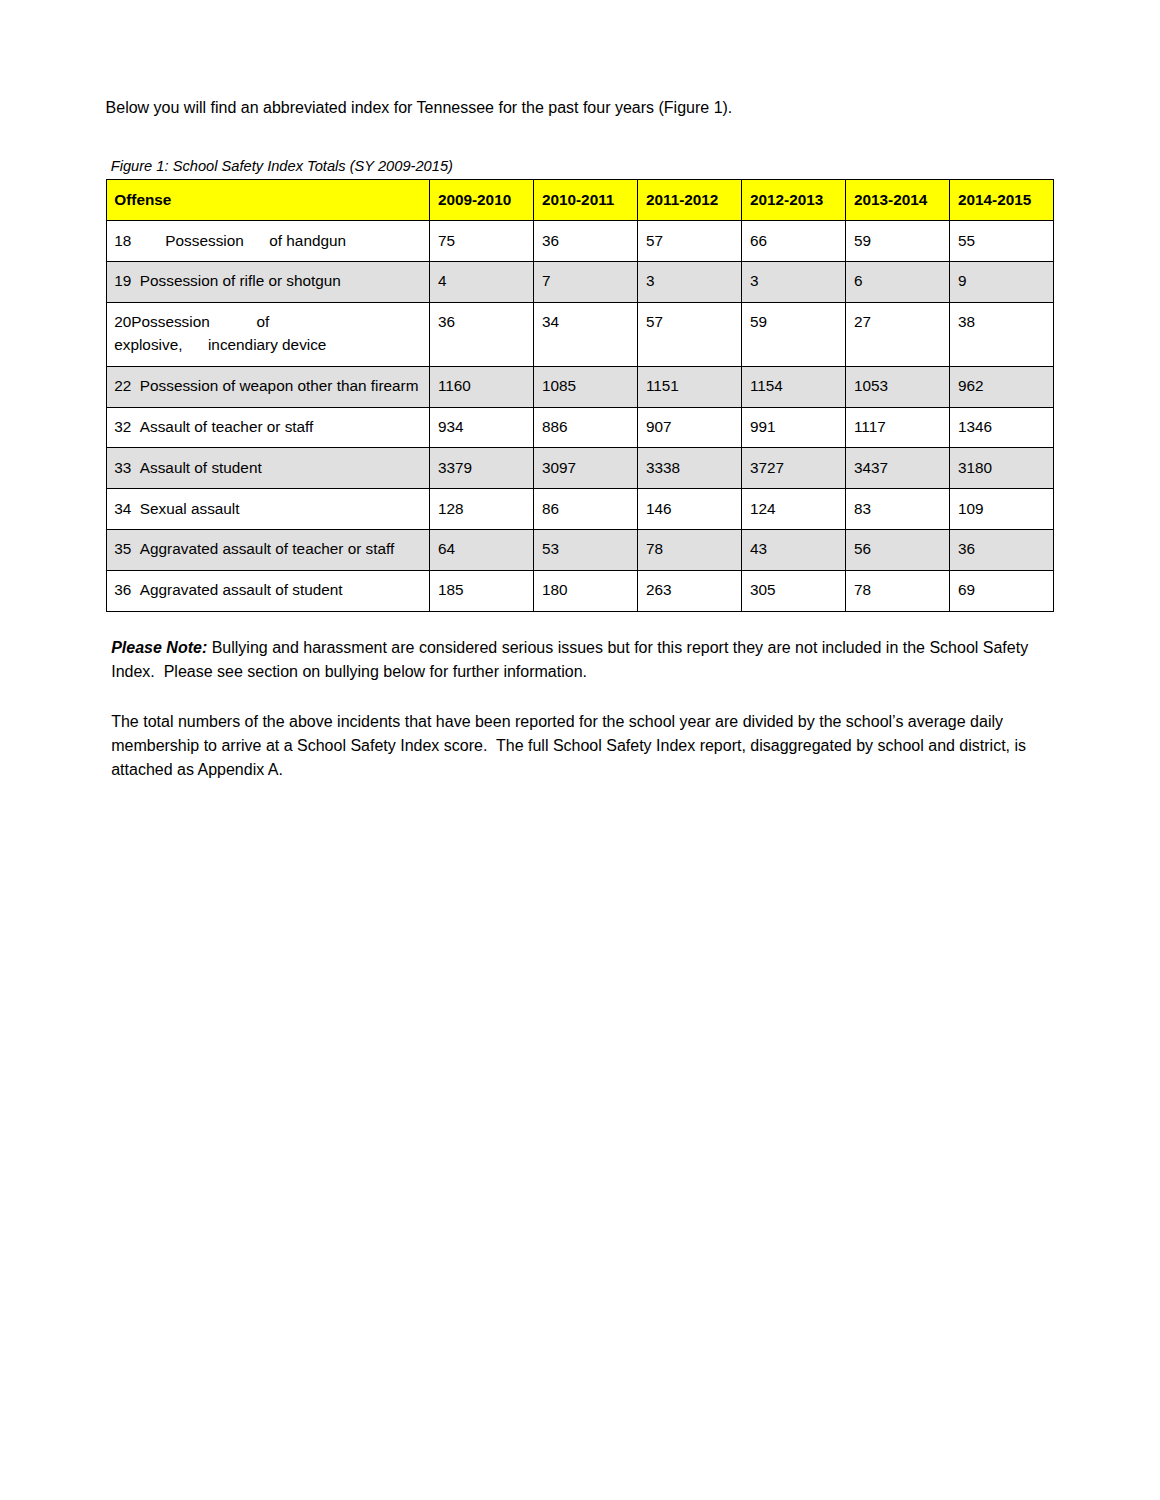Below you will find an abbreviated index for Tennessee for the past four years (Figure 1).
Figure 1: School Safety Index Totals (SY 2009-2015)
| Offense | 2009-2010 | 2010-2011 | 2011-2012 | 2012-2013 | 2013-2014 | 2014-2015 |
| --- | --- | --- | --- | --- | --- | --- |
| 18 Possession of handgun | 75 | 36 | 57 | 66 | 59 | 55 |
| 19 Possession of rifle or shotgun | 4 | 7 | 3 | 3 | 6 | 9 |
| 20Possession of explosive, incendiary device | 36 | 34 | 57 | 59 | 27 | 38 |
| 22 Possession of weapon other than firearm | 1160 | 1085 | 1151 | 1154 | 1053 | 962 |
| 32 Assault of teacher or staff | 934 | 886 | 907 | 991 | 1117 | 1346 |
| 33 Assault of student | 3379 | 3097 | 3338 | 3727 | 3437 | 3180 |
| 34 Sexual assault | 128 | 86 | 146 | 124 | 83 | 109 |
| 35 Aggravated assault of teacher or staff | 64 | 53 | 78 | 43 | 56 | 36 |
| 36 Aggravated assault of student | 185 | 180 | 263 | 305 | 78 | 69 |
Please Note: Bullying and harassment are considered serious issues but for this report they are not included in the School Safety Index. Please see section on bullying below for further information.
The total numbers of the above incidents that have been reported for the school year are divided by the school’s average daily membership to arrive at a School Safety Index score. The full School Safety Index report, disaggregated by school and district, is attached as Appendix A.